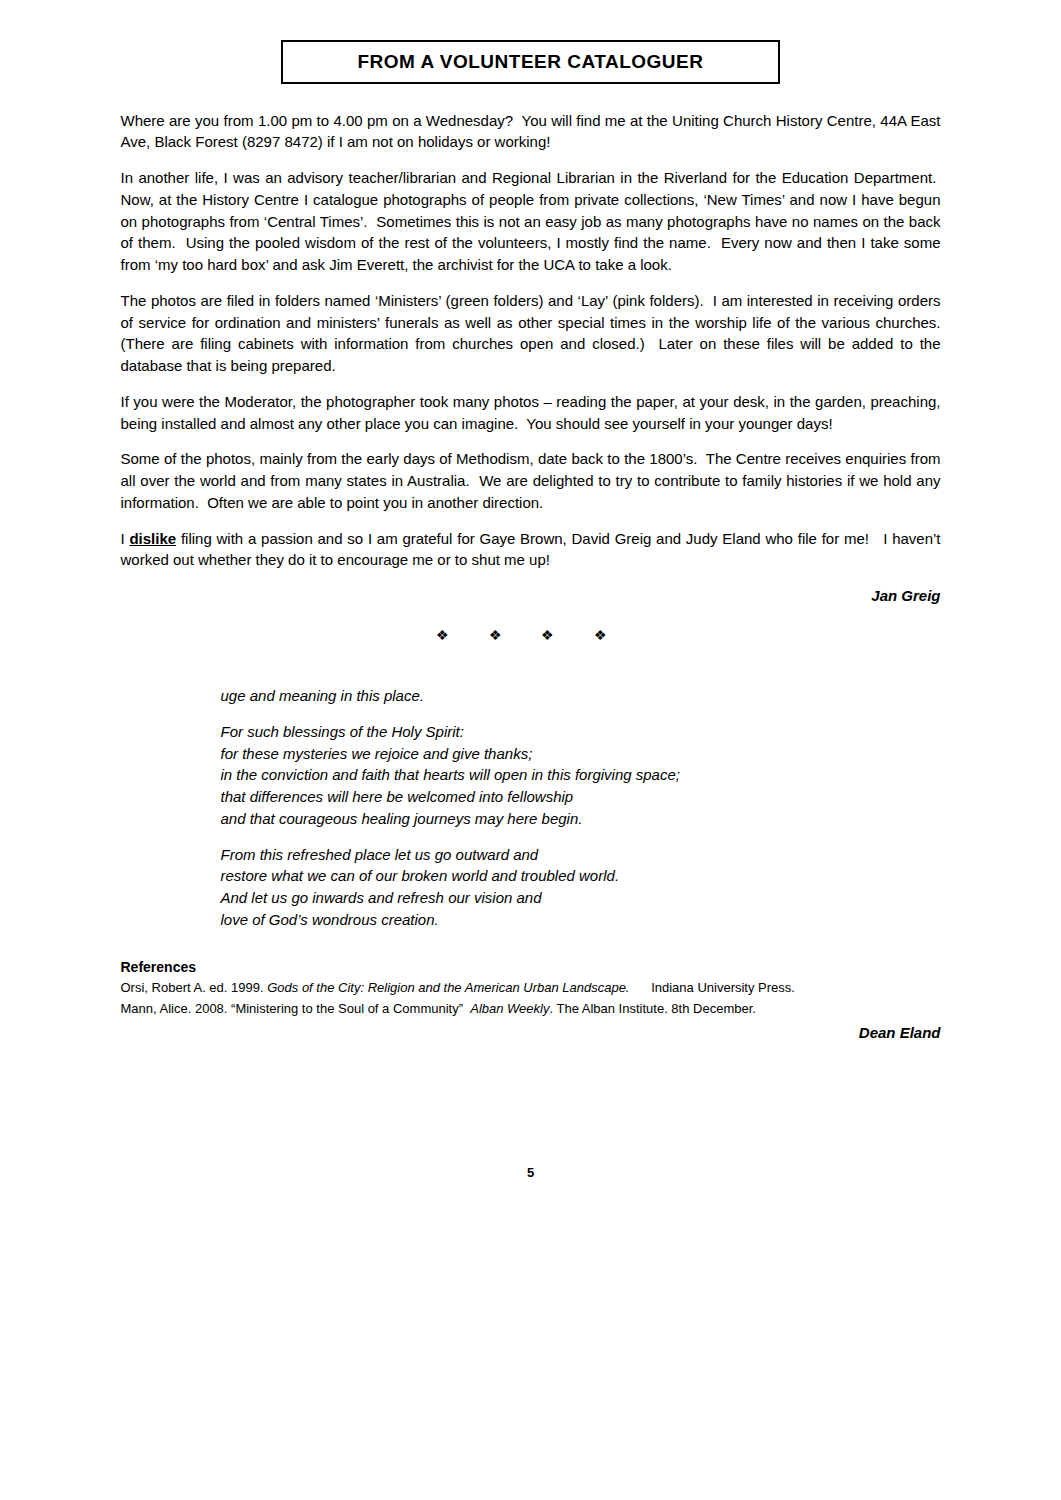FROM A VOLUNTEER CATALOGUER
Where are you from 1.00 pm to 4.00 pm on a Wednesday? You will find me at the Uniting Church History Centre, 44A East Ave, Black Forest (8297 8472) if I am not on holidays or working!
In another life, I was an advisory teacher/librarian and Regional Librarian in the Riverland for the Education Department. Now, at the History Centre I catalogue photographs of people from private collections, ‘New Times’ and now I have begun on photographs from ‘Central Times’. Sometimes this is not an easy job as many photographs have no names on the back of them. Using the pooled wisdom of the rest of the volunteers, I mostly find the name. Every now and then I take some from ‘my too hard box’ and ask Jim Everett, the archivist for the UCA to take a look.
The photos are filed in folders named ‘Ministers’ (green folders) and ‘Lay’ (pink folders). I am interested in receiving orders of service for ordination and ministers’ funerals as well as other special times in the worship life of the various churches. (There are filing cabinets with information from churches open and closed.) Later on these files will be added to the database that is being prepared.
If you were the Moderator, the photographer took many photos – reading the paper, at your desk, in the garden, preaching, being installed and almost any other place you can imagine. You should see yourself in your younger days!
Some of the photos, mainly from the early days of Methodism, date back to the 1800’s. The Centre receives enquiries from all over the world and from many states in Australia. We are delighted to try to contribute to family histories if we hold any information. Often we are able to point you in another direction.
I dislike filing with a passion and so I am grateful for Gaye Brown, David Greig and Judy Eland who file for me! I haven’t worked out whether they do it to encourage me or to shut me up!
Jan Greig
❖ ❖ ❖ ❖
uge and meaning in this place.
For such blessings of the Holy Spirit:
for these mysteries we rejoice and give thanks;
in the conviction and faith that hearts will open in this forgiving space;
that differences will here be welcomed into fellowship
and that courageous healing journeys may here begin.
From this refreshed place let us go outward and
restore what we can of our broken world and troubled world.
And let us go inwards and refresh our vision and
love of God’s wondrous creation.
References
Orsi, Robert A. ed. 1999. Gods of the City: Religion and the American Urban Landscape. Indiana University Press.
Mann, Alice. 2008. “Ministering to the Soul of a Community” Alban Weekly. The Alban Institute. 8th December.
Dean Eland
5